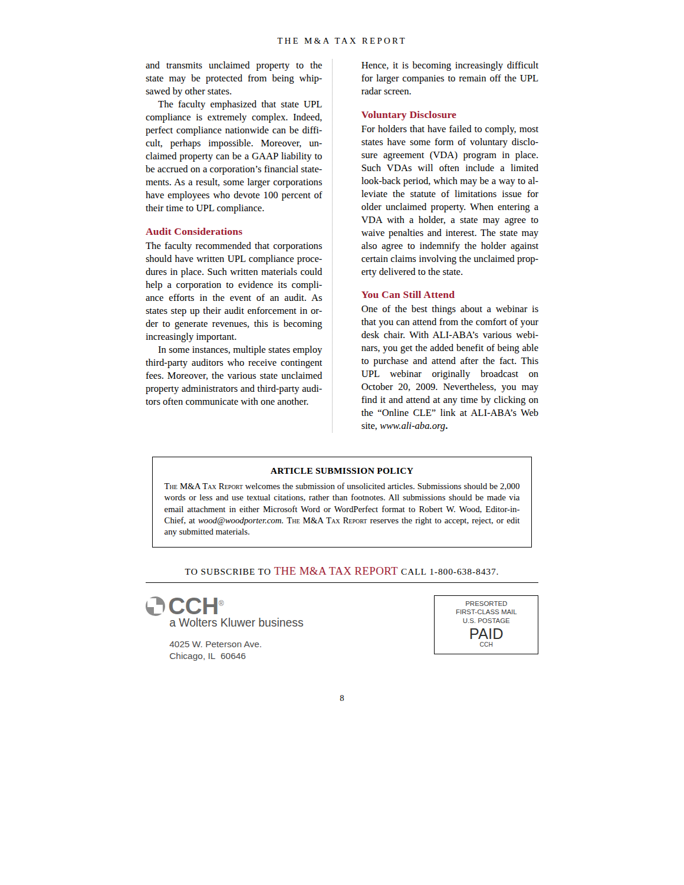THE M&A TAX REPORT
and transmits unclaimed property to the state may be protected from being whipsawed by other states.
The faculty emphasized that state UPL compliance is extremely complex. Indeed, perfect compliance nationwide can be difficult, perhaps impossible. Moreover, unclaimed property can be a GAAP liability to be accrued on a corporation’s financial statements. As a result, some larger corporations have employees who devote 100 percent of their time to UPL compliance.
Audit Considerations
The faculty recommended that corporations should have written UPL compliance procedures in place. Such written materials could help a corporation to evidence its compliance efforts in the event of an audit. As states step up their audit enforcement in order to generate revenues, this is becoming increasingly important.
In some instances, multiple states employ third-party auditors who receive contingent fees. Moreover, the various state unclaimed property administrators and third-party auditors often communicate with one another.
Hence, it is becoming increasingly difficult for larger companies to remain off the UPL radar screen.
Voluntary Disclosure
For holders that have failed to comply, most states have some form of voluntary disclosure agreement (VDA) program in place. Such VDAs will often include a limited look-back period, which may be a way to alleviate the statute of limitations issue for older unclaimed property. When entering a VDA with a holder, a state may agree to waive penalties and interest. The state may also agree to indemnify the holder against certain claims involving the unclaimed property delivered to the state.
You Can Still Attend
One of the best things about a webinar is that you can attend from the comfort of your desk chair. With ALI-ABA’s various webinars, you get the added benefit of being able to purchase and attend after the fact. This UPL webinar originally broadcast on October 20, 2009. Nevertheless, you may find it and attend at any time by clicking on the “Online CLE” link at ALI-ABA’s Web site, www.ali-aba.org.
ARTICLE SUBMISSION POLICY
The M&A Tax Report welcomes the submission of unsolicited articles. Submissions should be 2,000 words or less and use textual citations, rather than footnotes. All submissions should be made via email attachment in either Microsoft Word or WordPerfect format to Robert W. Wood, Editor-in-Chief, at wood@woodporter.com. The M&A Tax Report reserves the right to accept, reject, or edit any submitted materials.
TO SUBSCRIBE TO THE M&A TAX REPORT CALL 1-800-638-8437.
CCH®
a Wolters Kluwer business
4025 W. Peterson Ave.
Chicago, IL 60646
PRESORTED
FIRST-CLASS MAIL
U.S. POSTAGE
PAID
CCH
8